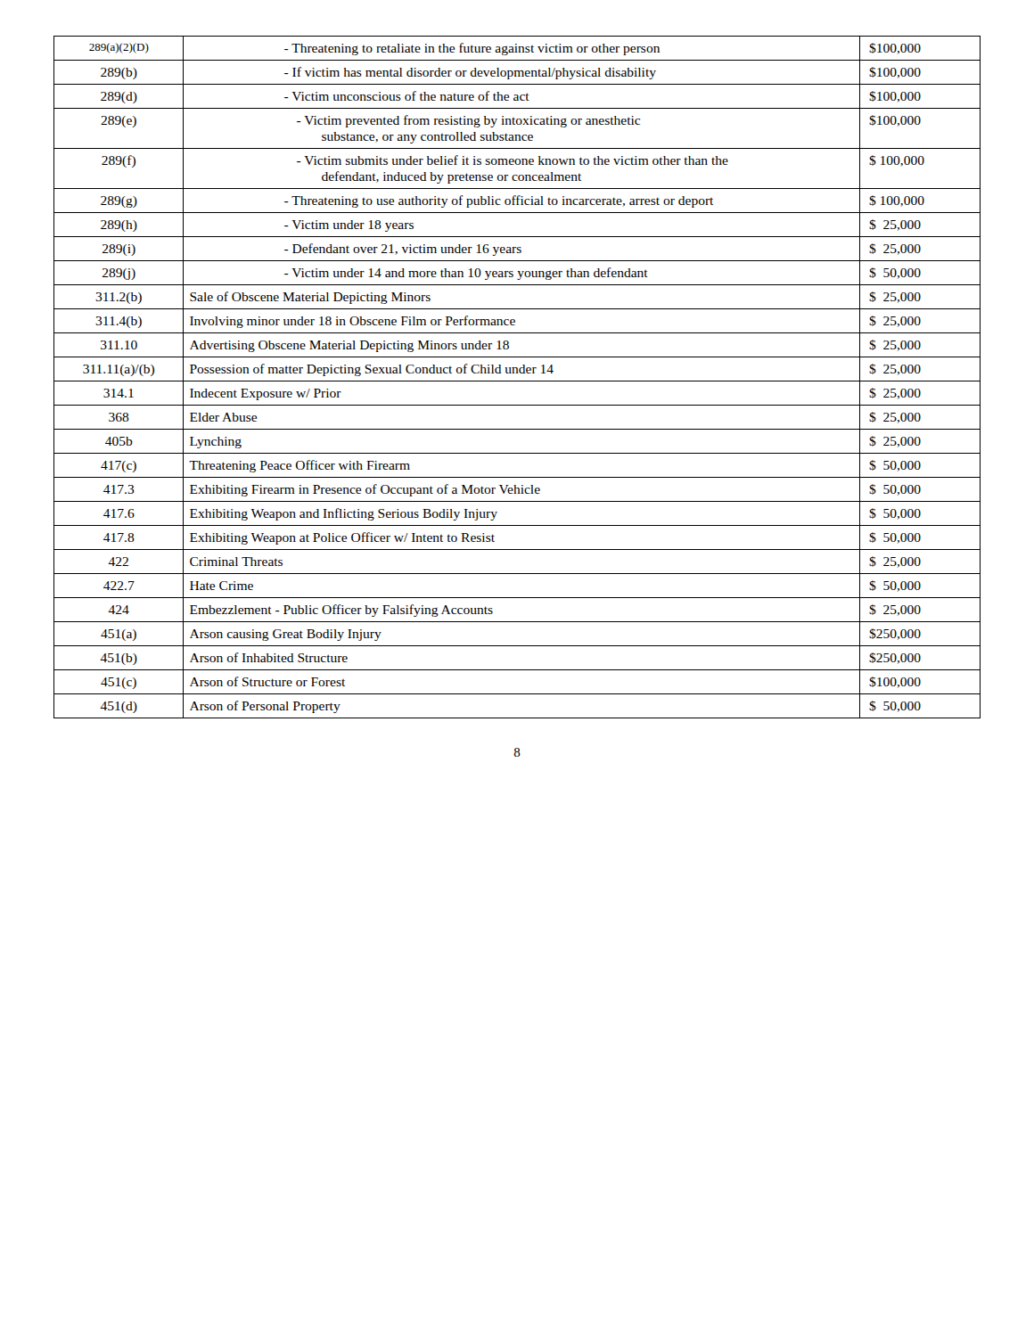| 289(a)(2)(D) | - Threatening to retaliate in the future against victim or other person | $100,000 |
| 289(b) | - If victim has mental disorder or developmental/physical disability | $100,000 |
| 289(d) | - Victim unconscious of the nature of the act | $100,000 |
| 289(e) | - Victim prevented from resisting by intoxicating or anesthetic substance, or any controlled substance | $100,000 |
| 289(f) | - Victim submits under belief it is someone known to the victim other than the defendant, induced by pretense or concealment | $ 100,000 |
| 289(g) | - Threatening to use authority of public official to incarcerate, arrest or deport | $ 100,000 |
| 289(h) | - Victim under 18 years | $ 25,000 |
| 289(i) | - Defendant over 21, victim under 16 years | $ 25,000 |
| 289(j) | - Victim under 14 and more than 10 years younger than defendant | $ 50,000 |
| 311.2(b) | Sale of Obscene Material Depicting Minors | $ 25,000 |
| 311.4(b) | Involving minor under 18 in Obscene Film or Performance | $ 25,000 |
| 311.10 | Advertising Obscene Material Depicting Minors under 18 | $ 25,000 |
| 311.11(a)/(b) | Possession of matter Depicting Sexual Conduct of Child under 14 | $ 25,000 |
| 314.1 | Indecent Exposure w/ Prior | $ 25,000 |
| 368 | Elder Abuse | $ 25,000 |
| 405b | Lynching | $ 25,000 |
| 417(c) | Threatening Peace Officer with Firearm | $ 50,000 |
| 417.3 | Exhibiting Firearm in Presence of Occupant of a Motor Vehicle | $ 50,000 |
| 417.6 | Exhibiting Weapon and Inflicting Serious Bodily Injury | $ 50,000 |
| 417.8 | Exhibiting Weapon at Police Officer w/ Intent to Resist | $ 50,000 |
| 422 | Criminal Threats | $ 25,000 |
| 422.7 | Hate Crime | $ 50,000 |
| 424 | Embezzlement - Public Officer by Falsifying Accounts | $ 25,000 |
| 451(a) | Arson causing Great Bodily Injury | $250,000 |
| 451(b) | Arson of Inhabited Structure | $250,000 |
| 451(c) | Arson of Structure or Forest | $100,000 |
| 451(d) | Arson of Personal Property | $ 50,000 |
8